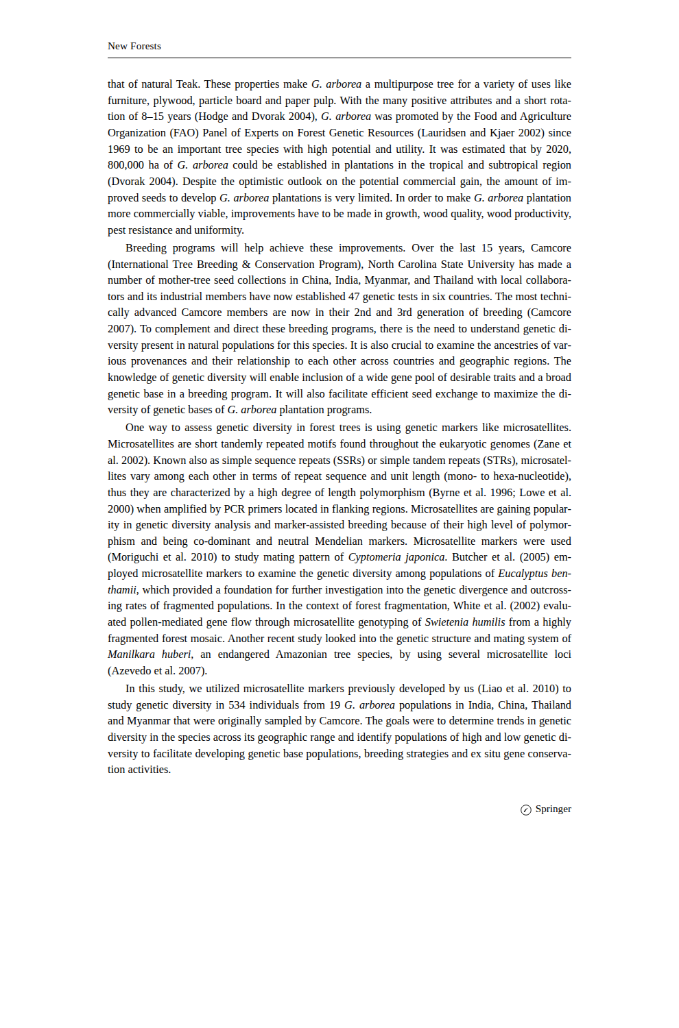New Forests
that of natural Teak. These properties make G. arborea a multipurpose tree for a variety of uses like furniture, plywood, particle board and paper pulp. With the many positive attributes and a short rotation of 8–15 years (Hodge and Dvorak 2004), G. arborea was promoted by the Food and Agriculture Organization (FAO) Panel of Experts on Forest Genetic Resources (Lauridsen and Kjaer 2002) since 1969 to be an important tree species with high potential and utility. It was estimated that by 2020, 800,000 ha of G. arborea could be established in plantations in the tropical and subtropical region (Dvorak 2004). Despite the optimistic outlook on the potential commercial gain, the amount of improved seeds to develop G. arborea plantations is very limited. In order to make G. arborea plantation more commercially viable, improvements have to be made in growth, wood quality, wood productivity, pest resistance and uniformity.
Breeding programs will help achieve these improvements. Over the last 15 years, Camcore (International Tree Breeding & Conservation Program), North Carolina State University has made a number of mother-tree seed collections in China, India, Myanmar, and Thailand with local collaborators and its industrial members have now established 47 genetic tests in six countries. The most technically advanced Camcore members are now in their 2nd and 3rd generation of breeding (Camcore 2007). To complement and direct these breeding programs, there is the need to understand genetic diversity present in natural populations for this species. It is also crucial to examine the ancestries of various provenances and their relationship to each other across countries and geographic regions. The knowledge of genetic diversity will enable inclusion of a wide gene pool of desirable traits and a broad genetic base in a breeding program. It will also facilitate efficient seed exchange to maximize the diversity of genetic bases of G. arborea plantation programs.
One way to assess genetic diversity in forest trees is using genetic markers like microsatellites. Microsatellites are short tandemly repeated motifs found throughout the eukaryotic genomes (Zane et al. 2002). Known also as simple sequence repeats (SSRs) or simple tandem repeats (STRs), microsatellites vary among each other in terms of repeat sequence and unit length (mono- to hexa-nucleotide), thus they are characterized by a high degree of length polymorphism (Byrne et al. 1996; Lowe et al. 2000) when amplified by PCR primers located in flanking regions. Microsatellites are gaining popularity in genetic diversity analysis and marker-assisted breeding because of their high level of polymorphism and being co-dominant and neutral Mendelian markers. Microsatellite markers were used (Moriguchi et al. 2010) to study mating pattern of Cyptomeria japonica. Butcher et al. (2005) employed microsatellite markers to examine the genetic diversity among populations of Eucalyptus benthamii, which provided a foundation for further investigation into the genetic divergence and outcrossing rates of fragmented populations. In the context of forest fragmentation, White et al. (2002) evaluated pollen-mediated gene flow through microsatellite genotyping of Swietenia humilis from a highly fragmented forest mosaic. Another recent study looked into the genetic structure and mating system of Manilkara huberi, an endangered Amazonian tree species, by using several microsatellite loci (Azevedo et al. 2007).
In this study, we utilized microsatellite markers previously developed by us (Liao et al. 2010) to study genetic diversity in 534 individuals from 19 G. arborea populations in India, China, Thailand and Myanmar that were originally sampled by Camcore. The goals were to determine trends in genetic diversity in the species across its geographic range and identify populations of high and low genetic diversity to facilitate developing genetic base populations, breeding strategies and ex situ gene conservation activities.
Springer